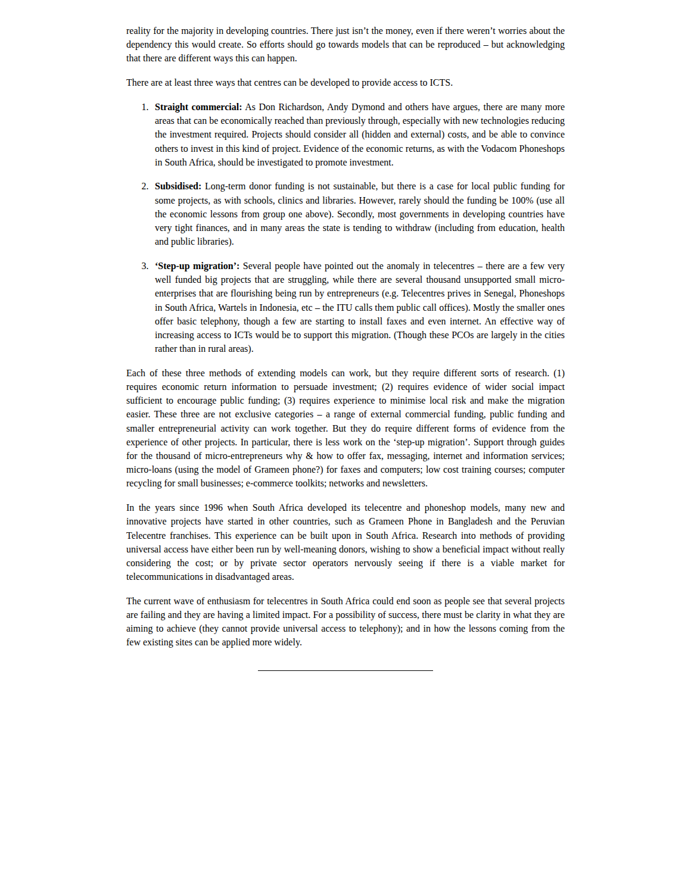reality for the majority in developing countries. There just isn’t the money, even if there weren’t worries about the dependency this would create. So efforts should go towards models that can be reproduced – but acknowledging that there are different ways this can happen.
There are at least three ways that centres can be developed to provide access to ICTS.
Straight commercial: As Don Richardson, Andy Dymond and others have argues, there are many more areas that can be economically reached than previously through, especially with new technologies reducing the investment required. Projects should consider all (hidden and external) costs, and be able to convince others to invest in this kind of project. Evidence of the economic returns, as with the Vodacom Phoneshops in South Africa, should be investigated to promote investment.
Subsidised: Long-term donor funding is not sustainable, but there is a case for local public funding for some projects, as with schools, clinics and libraries. However, rarely should the funding be 100% (use all the economic lessons from group one above). Secondly, most governments in developing countries have very tight finances, and in many areas the state is tending to withdraw (including from education, health and public libraries).
‘Step-up migration’: Several people have pointed out the anomaly in telecentres – there are a few very well funded big projects that are struggling, while there are several thousand unsupported small micro-enterprises that are flourishing being run by entrepreneurs (e.g. Telecentres prives in Senegal, Phoneshops in South Africa, Wartels in Indonesia, etc – the ITU calls them public call offices). Mostly the smaller ones offer basic telephony, though a few are starting to install faxes and even internet. An effective way of increasing access to ICTs would be to support this migration. (Though these PCOs are largely in the cities rather than in rural areas).
Each of these three methods of extending models can work, but they require different sorts of research. (1) requires economic return information to persuade investment; (2) requires evidence of wider social impact sufficient to encourage public funding; (3) requires experience to minimise local risk and make the migration easier. These three are not exclusive categories – a range of external commercial funding, public funding and smaller entrepreneurial activity can work together. But they do require different forms of evidence from the experience of other projects. In particular, there is less work on the ‘step-up migration’. Support through guides for the thousand of micro-entrepreneurs why & how to offer fax, messaging, internet and information services; micro-loans (using the model of Grameen phone?) for faxes and computers; low cost training courses; computer recycling for small businesses; e-commerce toolkits; networks and newsletters.
In the years since 1996 when South Africa developed its telecentre and phoneshop models, many new and innovative projects have started in other countries, such as Grameen Phone in Bangladesh and the Peruvian Telecentre franchises. This experience can be built upon in South Africa. Research into methods of providing universal access have either been run by well-meaning donors, wishing to show a beneficial impact without really considering the cost; or by private sector operators nervously seeing if there is a viable market for telecommunications in disadvantaged areas.
The current wave of enthusiasm for telecentres in South Africa could end soon as people see that several projects are failing and they are having a limited impact. For a possibility of success, there must be clarity in what they are aiming to achieve (they cannot provide universal access to telephony); and in how the lessons coming from the few existing sites can be applied more widely.